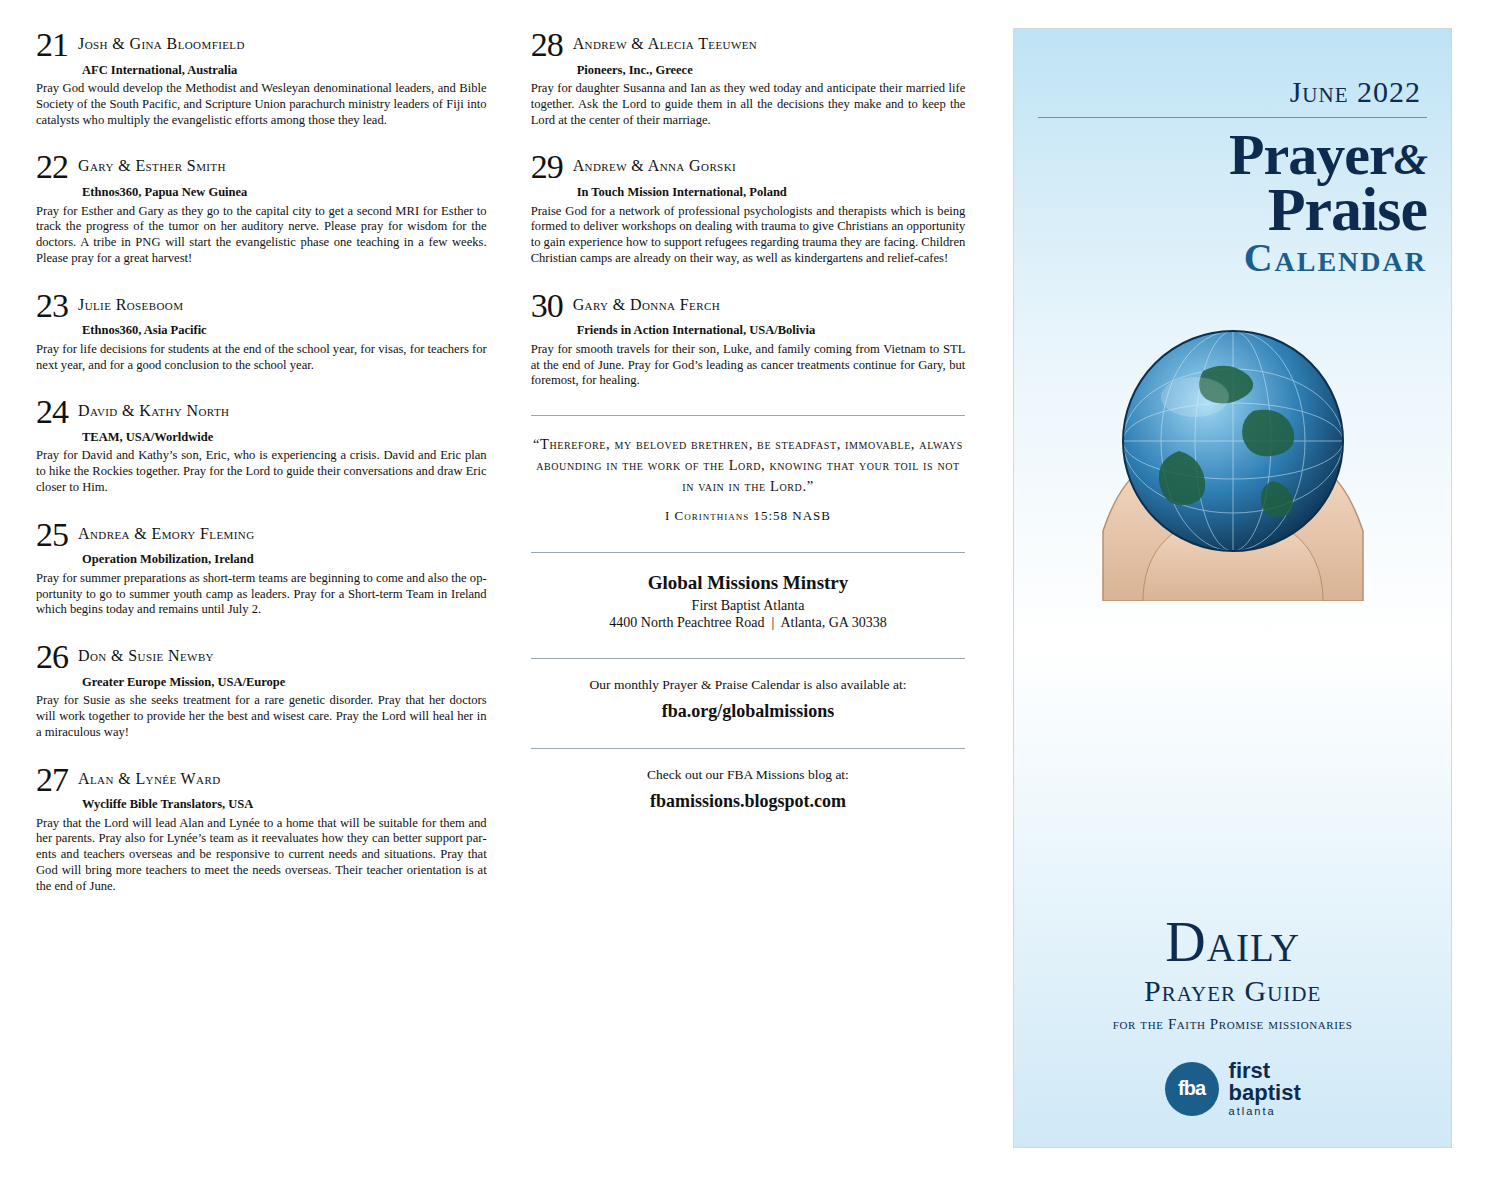21
Josh & Gina Bloomfield
AFC International, Australia
Pray God would develop the Methodist and Wesleyan denominational leaders, and Bible Society of the South Pacific, and Scripture Union parachurch ministry leaders of Fiji into catalysts who multiply the evangelistic efforts among those they lead.
22
Gary & Esther Smith
Ethnos360, Papua New Guinea
Pray for Esther and Gary as they go to the capital city to get a second MRI for Esther to track the progress of the tumor on her auditory nerve. Please pray for wisdom for the doctors. A tribe in PNG will start the evangelistic phase one teaching in a few weeks. Please pray for a great harvest!
23
Julie Roseboom
Ethnos360, Asia Pacific
Pray for life decisions for students at the end of the school year, for visas, for teachers for next year, and for a good conclusion to the school year.
24
David & Kathy North
TEAM, USA/Worldwide
Pray for David and Kathy’s son, Eric, who is experiencing a crisis. David and Eric plan to hike the Rockies together. Pray for the Lord to guide their conversations and draw Eric closer to Him.
25
Andrea & Emory Fleming
Operation Mobilization, Ireland
Pray for summer preparations as short-term teams are beginning to come and also the opportunity to go to summer youth camp as leaders. Pray for a Short-term Team in Ireland which begins today and remains until July 2.
26
Don & Susie Newby
Greater Europe Mission, USA/Europe
Pray for Susie as she seeks treatment for a rare genetic disorder. Pray that her doctors will work together to provide her the best and wisest care. Pray the Lord will heal her in a miraculous way!
27
Alan & Lynée Ward
Wycliffe Bible Translators, USA
Pray that the Lord will lead Alan and Lynée to a home that will be suitable for them and her parents. Pray also for Lynée’s team as it reevaluates how they can better support parents and teachers overseas and be responsive to current needs and situations. Pray that God will bring more teachers to meet the needs overseas. Their teacher orientation is at the end of June.
28
Andrew & Alecia Teeuwen
Pioneers, Inc., Greece
Pray for daughter Susanna and Ian as they wed today and anticipate their married life together. Ask the Lord to guide them in all the decisions they make and to keep the Lord at the center of their marriage.
29
Andrew & Anna Gorski
In Touch Mission International, Poland
Praise God for a network of professional psychologists and therapists which is being formed to deliver workshops on dealing with trauma to give Christians an opportunity to gain experience how to support refugees regarding trauma they are facing. Children Christian camps are already on their way, as well as kindergartens and relief-cafes!
30
Gary & Donna Ferch
Friends in Action International, USA/Bolivia
Pray for smooth travels for their son, Luke, and family coming from Vietnam to STL at the end of June. Pray for God’s leading as cancer treatments continue for Gary, but foremost, for healing.
“Therefore, my beloved brethren, be steadfast, immovable, always abounding in the work of the Lord, knowing that your toil is not in vain in the Lord.” I Corinthians 15:58 NASB
Global Missions Minstry
First Baptist Atlanta
4400 North Peachtree Road | Atlanta, GA 30338
Our monthly Prayer & Praise Calendar is also available at: fba.org/globalmissions
Check out our FBA Missions blog at: fbamissions.blogspot.com
June 2022
Prayer& Praise Calendar
Daily Prayer Guide for the Faith Promise missionaries
fba first baptist atlanta